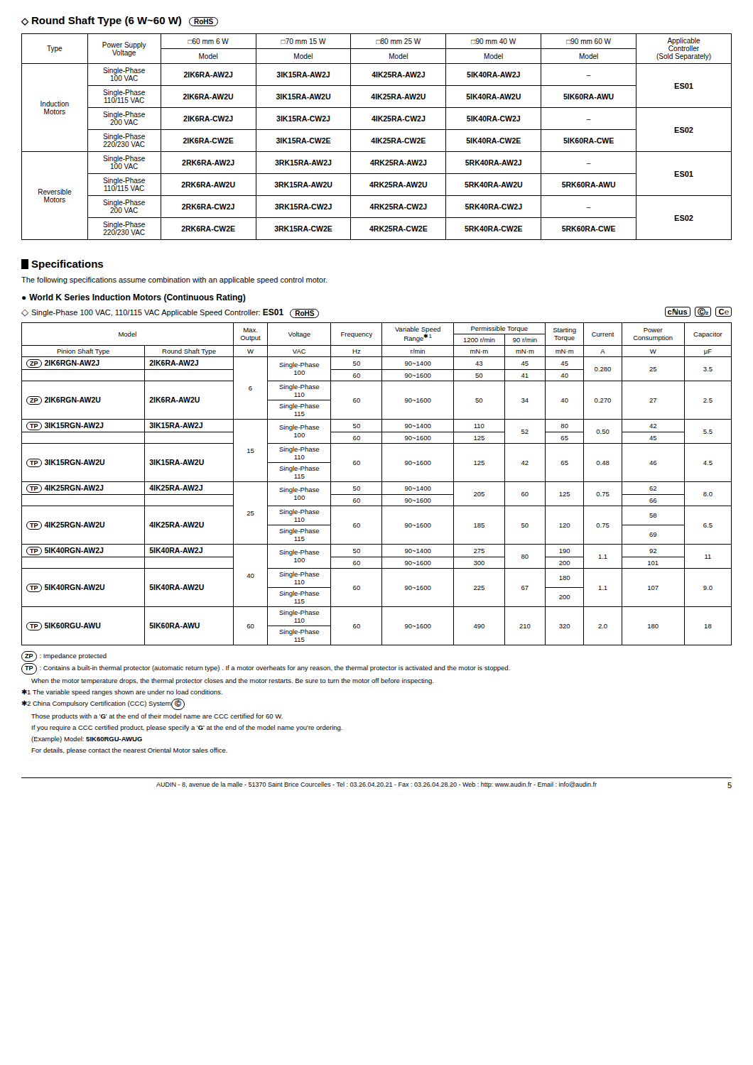Round Shaft Type (6 W~60 W) RoHS
| Type | Power Supply Voltage | □60 mm 6 W | □70 mm 15 W | □80 mm 25 W | □90 mm 40 W | □90 mm 60 W | Applicable Controller (Sold Separately) |
| --- | --- | --- | --- | --- | --- | --- | --- |
| Model | Model | Model | Model | Model |
| Induction Motors | Single-Phase 100 VAC | 2IK6RA-AW2J | 3IK15RA-AW2J | 4IK25RA-AW2J | 5IK40RA-AW2J | – | ES01 |
| Single-Phase 110/115 VAC | 2IK6RA-AW2U | 3IK15RA-AW2U | 4IK25RA-AW2U | 5IK40RA-AW2U | 5IK60RA-AWU |
| Single-Phase 200 VAC | 2IK6RA-CW2J | 3IK15RA-CW2J | 4IK25RA-CW2J | 5IK40RA-CW2J | – | ES02 |
| Single-Phase 220/230 VAC | 2IK6RA-CW2E | 3IK15RA-CW2E | 4IK25RA-CW2E | 5IK40RA-CW2E | 5IK60RA-CWE |
| Reversible Motors | Single-Phase 100 VAC | 2RK6RA-AW2J | 3RK15RA-AW2J | 4RK25RA-AW2J | 5RK40RA-AW2J | – | ES01 |
| Single-Phase 110/115 VAC | 2RK6RA-AW2U | 3RK15RA-AW2U | 4RK25RA-AW2U | 5RK40RA-AW2U | 5RK60RA-AWU |
| Single-Phase 200 VAC | 2RK6RA-CW2J | 3RK15RA-CW2J | 4RK25RA-CW2J | 5RK40RA-CW2J | – | ES02 |
| Single-Phase 220/230 VAC | 2RK6RA-CW2E | 3RK15RA-CW2E | 4RK25RA-CW2E | 5RK40RA-CW2E | 5RK60RA-CWE |
Specifications
The following specifications assume combination with an applicable speed control motor.
World K Series Induction Motors (Continuous Rating)
cℕusⒸ₂ C℮
Single-Phase 100 VAC, 110/115 VAC Applicable Speed Controller: ES01 RoHS
| Model | Max. Output | Voltage | Frequency | Variable Speed Range ✱1 | Permissible Torque | Starting Torque | Current | Power Consumption | Capacitor |
| --- | --- | --- | --- | --- | --- | --- | --- | --- | --- |
| 1200 r/min | 90 r/min |
| Pinion Shaft Type | Round Shaft Type | W | VAC | Hz | r/min | mN·m | mN·m | mN·m | A | W | μF |
| ZP 2IK6RGN-AW2J | 2IK6RA-AW2J | 6 | Single-Phase 100 | 50 | 90~1400 | 43 | 45 | 45 | 0.280 | 25 | 3.5 |
| | | 60 | 90~1600 | 50 | 41 | 40 |
| ZP 2IK6RGN-AW2U | 2IK6RA-AW2U | Single-Phase 110 | 60 | 90~1600 | 50 | 34 | 40 | 0.270 | 27 | 2.5 |
| Single-Phase 115 |
| TP 3IK15RGN-AW2J | 3IK15RA-AW2J | 15 | Single-Phase 100 | 50 | 90~1400 | 110 | 52 | 80 | 0.50 | 42 | 5.5 |
| | | 60 | 90~1600 | 125 | 65 | 45 |
| TP 3IK15RGN-AW2U | 3IK15RA-AW2U | Single-Phase 110 | 60 | 90~1600 | 125 | 42 | 65 | 0.48 | 46 | 4.5 |
| Single-Phase 115 |
| TP 4IK25RGN-AW2J | 4IK25RA-AW2J | 25 | Single-Phase 100 | 50 | 90~1400 | 205 | 60 | 125 | 0.75 | 62 | 8.0 |
| | | 60 | 90~1600 | 66 |
| TP 4IK25RGN-AW2U | 4IK25RA-AW2U | Single-Phase 110 | 60 | 90~1600 | 185 | 50 | 120 | 0.75 | 58 | 6.5 |
| Single-Phase 115 | 69 |
| TP 5IK40RGN-AW2J | 5IK40RA-AW2J | 40 | Single-Phase 100 | 50 | 90~1400 | 275 | 80 | 190 | 1.1 | 92 | 11 |
| | | 60 | 90~1600 | 300 | 200 | 101 |
| TP 5IK40RGN-AW2U | 5IK40RA-AW2U | Single-Phase 110 | 60 | 90~1600 | 225 | 67 | 180 | 1.1 | 107 | 9.0 |
| Single-Phase 115 | 200 |
| TP 5IK60RGU-AWU | 5IK60RA-AWU | 60 | Single-Phase 110 | 60 | 90~1600 | 490 | 210 | 320 | 2.0 | 180 | 18 |
| Single-Phase 115 |
ZP: Impedance protected
TP: Contains a built-in thermal protector (automatic return type) . If a motor overheats for any reason, the thermal protector is activated and the motor is stopped.
When the motor temperature drops, the thermal protector closes and the motor restarts. Be sure to turn the motor off before inspecting.
✱1 The variable speed ranges shown are under no load conditions.
✱2 China Compulsory Certification (CCC) SystemⒸ
Those products with a 'G' at the end of their model name are CCC certified for 60 W.
If you require a CCC certified product, please specify a 'G' at the end of the model name you're ordering.
(Example) Model: 5IK60RGU-AWUG
For details, please contact the nearest Oriental Motor sales office.
AUDIN - 8, avenue de la malle - 51370 Saint Brice Courcelles - Tel : 03.26.04.20.21 - Fax : 03.26.04.28.20 - Web : http: www.audin.fr - Email : info@audin.fr 5